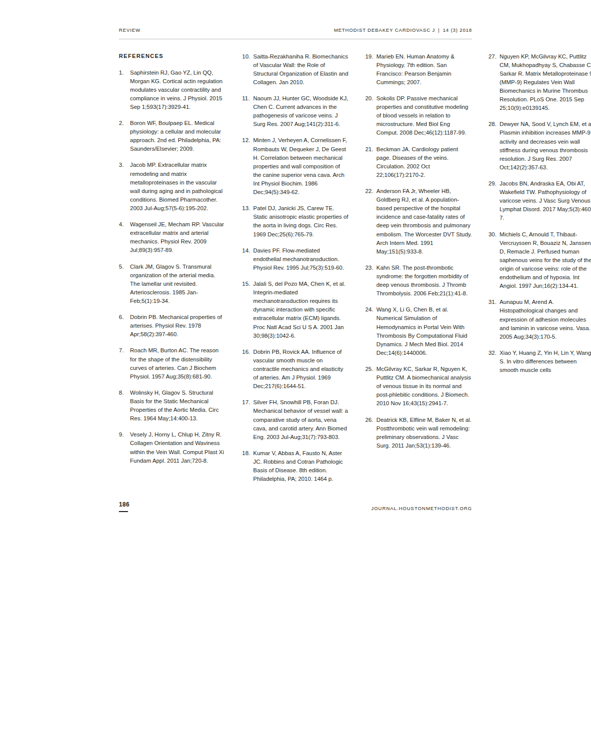Review
Methodist DeBakey Cardiovasc J|14 (3) 2018
References
Saphirstein RJ, Gao YZ, Lin QQ, Morgan KG. Cortical actin regulation modulates vascular contractility and compliance in veins. J Physiol. 2015 Sep 1;593(17):3929-41.
Boron WF, Boulpaep EL. Medical physiology: a cellular and molecular approach. 2nd ed. Philadelphia, PA: Saunders/Elsevier; 2009.
Jacob MP. Extracellular matrix remodeling and matrix metalloproteinases in the vascular wall during aging and in pathological conditions. Biomed Pharmacother. 2003 Jul-Aug;57(5-6):195-202.
Wagenseil JE, Mecham RP. Vascular extracellular matrix and arterial mechanics. Physiol Rev. 2009 Jul;89(3):957-89.
Clark JM, Glagov S. Transmural organization of the arterial media. The lamellar unit revisited. Arteriosclerosis. 1985 Jan-Feb;5(1):19-34.
Dobrin PB. Mechanical properties of arterises. Physiol Rev. 1978 Apr;58(2):397-460.
Roach MR, Burton AC. The reason for the shape of the distensibility curves of arteries. Can J Biochem Physiol. 1957 Aug;35(8):681-90.
Wolinsky H, Glagov S. Structural Basis for the Static Mechanical Properties of the Aortic Media. Circ Res. 1964 May;14:400-13.
Vesely J, Horny L, Chlup H, Zitny R. Collagen Orientation and Waviness within the Vein Wall. Comput Plast Xi Fundam Appl. 2011 Jan;720-8.
Saitta-Rezakhaniha R. Biomechanics of Vascular Wall: the Role of Structural Organization of Elastin and Collagen. Jan 2010.
Naoum JJ, Hunter GC, Woodside KJ, Chen C. Current advances in the pathogenesis of varicose veins. J Surg Res. 2007 Aug;141(2):311-6.
Minten J, Verheyen A, Cornelissen F, Rombauts W, Dequeker J, De Geest H. Correlation between mechanical properties and wall composition of the canine superior vena cava. Arch Int Physiol Biochim. 1986 Dec;94(5):349-62.
Patel DJ, Janicki JS, Carew TE. Static anisotropic elastic properties of the aorta in living dogs. Circ Res. 1969 Dec;25(6):765-79.
Davies PF. Flow-mediated endothelial mechanotransduction. Physiol Rev. 1995 Jul;75(3):519-60.
Jalali S, del Pozo MA, Chen K, et al. Integrin-mediated mechanotransduction requires its dynamic interaction with specific extracellular matrix (ECM) ligands. Proc Natl Acad Sci U S A. 2001 Jan 30;98(3):1042-6.
Dobrin PB, Rovick AA. Influence of vascular smooth muscle on contractile mechanics and elasticity of arteries. Am J Physiol. 1969 Dec;217(6):1644-51.
Silver FH, Snowhill PB, Foran DJ. Mechanical behavior of vessel wall: a comparative study of aorta, vena cava, and carotid artery. Ann Biomed Eng. 2003 Jul-Aug;31(7):793-803.
Kumar V, Abbas A, Fausto N, Aster JC. Robbins and Cotran Pathologic Basis of Disease. 8th edition. Philadelphia, PA; 2010. 1464 p.
Marieb EN. Human Anatomy & Physiology. 7th edition. San Francisco: Pearson Benjamin Cummings; 2007.
Sokolis DP. Passive mechanical properties and constitutive modeling of blood vessels in relation to microstructure. Med Biol Eng Comput. 2008 Dec;46(12):1187-99.
Beckman JA. Cardiology patient page. Diseases of the veins. Circulation. 2002 Oct 22;106(17):2170-2.
Anderson FA Jr, Wheeler HB, Goldberg RJ, et al. A population-based perspective of the hospital incidence and case-fatality rates of deep vein thrombosis and pulmonary embolism. The Worcester DVT Study. Arch Intern Med. 1991 May;151(5):933-8.
Kahn SR. The post-thrombotic syndrome: the forgotten morbidity of deep venous thrombosis. J Thromb Thrombolysis. 2006 Feb;21(1):41-8.
Wang X, Li G, Chen B, et al. Numerical Simulation of Hemodynamics in Portal Vein With Thrombosis By Computational Fluid Dynamics. J Mech Med Biol. 2014 Dec;14(6):1440006.
McGilvray KC, Sarkar R, Nguyen K, Puttlitz CM. A biomechanical analysis of venous tissue in its normal and post-phlebitic conditions. J Biomech. 2010 Nov 16;43(15):2941-7.
Deatrick KB, Elfline M, Baker N, et al. Postthrombotic vein wall remodeling: preliminary observations. J Vasc Surg. 2011 Jan;53(1):139-46.
Nguyen KP, McGilvray KC, Puttlitz CM, Mukhopadhyay S, Chabasse C, Sarkar R. Matrix Metalloproteinase 9 (MMP-9) Regulates Vein Wall Biomechanics in Murine Thrombus Resolution. PLoS One. 2015 Sep 25;10(9):e0139145.
Dewyer NA, Sood V, Lynch EM, et al. Plasmin inhibition increases MMP-9 activity and decreases vein wall stiffness during venous thrombosis resolution. J Surg Res. 2007 Oct;142(2):357-63.
Jacobs BN, Andraska EA, Obi AT, Wakefield TW. Pathophysiology of varicose veins. J Vasc Surg Venous Lymphat Disord. 2017 May;5(3):460-7.
Michiels C, Arnould T, Thibaut-Vercruyssen R, Bouaziz N, Janssens D, Remacle J. Perfused human saphenous veins for the study of the origin of varicose veins: role of the endothelium and of hypoxia. Int Angiol. 1997 Jun;16(2):134-41.
Aunapuu M, Arend A. Histopathological changes and expression of adhesion molecules and laminin in varicose veins. Vasa. 2005 Aug;34(3):170-5.
Xiao Y, Huang Z, Yin H, Lin Y, Wang S. In vitro differences between smooth muscle cells
186
journal.houstonmethodist.org